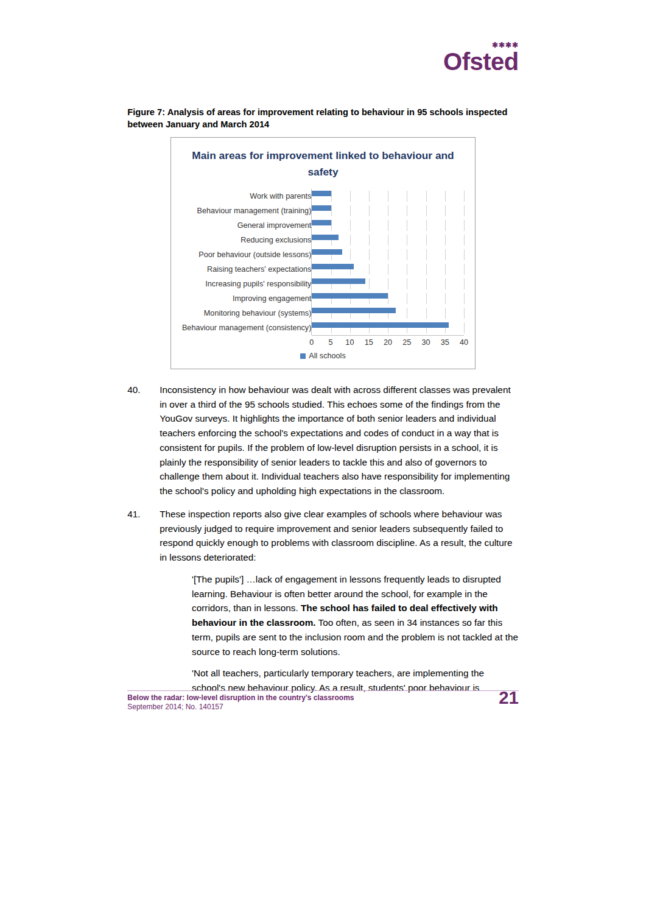✱✱✱✱ Ofsted
Figure 7: Analysis of areas for improvement relating to behaviour in 95 schools inspected between January and March 2014
Main areas for improvement linked to behaviour and safety
| Work with parents | |
| Behaviour management (training) | |
| General improvement | |
| Reducing exclusions | |
| Poor behaviour (outside lessons) | |
| Raising teachers' expectations | |
| Increasing pupils' responsibility | |
| Improving engagement | |
| Monitoring behaviour (systems) | |
| Behaviour management (consistency) | |
| | 0 5 10 15 20 25 30 35 40 |
All schools
40. Inconsistency in how behaviour was dealt with across different classes was prevalent in over a third of the 95 schools studied. This echoes some of the findings from the YouGov surveys. It highlights the importance of both senior leaders and individual teachers enforcing the school's expectations and codes of conduct in a way that is consistent for pupils. If the problem of low-level disruption persists in a school, it is plainly the responsibility of senior leaders to tackle this and also of governors to challenge them about it. Individual teachers also have responsibility for implementing the school's policy and upholding high expectations in the classroom.
41. These inspection reports also give clear examples of schools where behaviour was previously judged to require improvement and senior leaders subsequently failed to respond quickly enough to problems with classroom discipline. As a result, the culture in lessons deteriorated:
'[The pupils'] …lack of engagement in lessons frequently leads to disrupted learning. Behaviour is often better around the school, for example in the corridors, than in lessons. The school has failed to deal effectively with behaviour in the classroom. Too often, as seen in 34 instances so far this term, pupils are sent to the inclusion room and the problem is not tackled at the source to reach long-term solutions.
'Not all teachers, particularly temporary teachers, are implementing the school's new behaviour policy. As a result, students' poor behaviour is
21 Below the radar: low-level disruption in the country's classrooms
September 2014; No. 140157